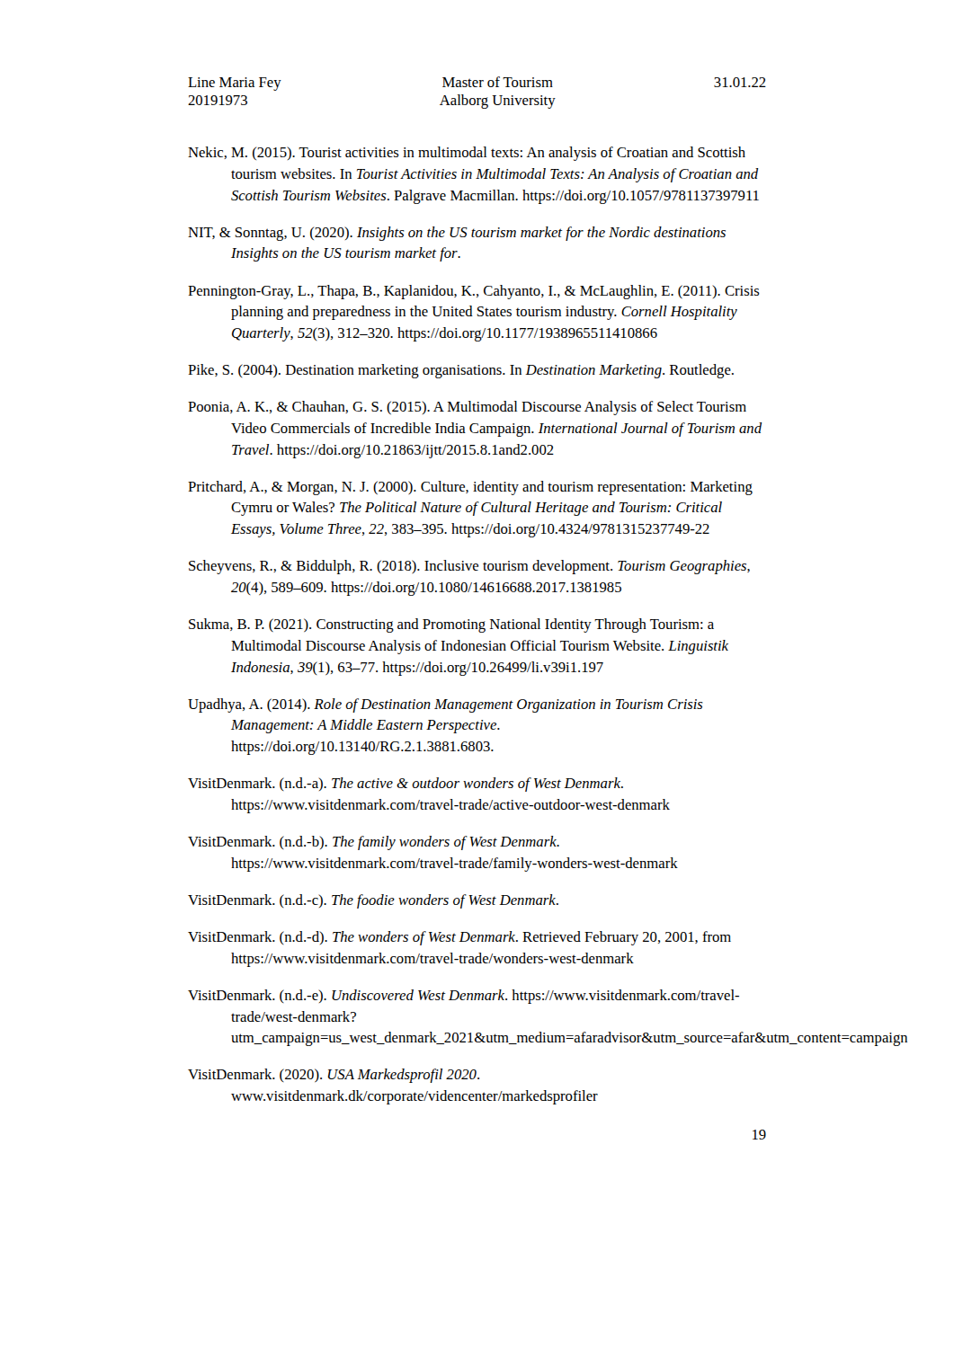Line Maria Fey
20191973
Master of Tourism
Aalborg University
31.01.22
Nekic, M. (2015). Tourist activities in multimodal texts: An analysis of Croatian and Scottish tourism websites. In Tourist Activities in Multimodal Texts: An Analysis of Croatian and Scottish Tourism Websites. Palgrave Macmillan. https://doi.org/10.1057/9781137397911
NIT, & Sonntag, U. (2020). Insights on the US tourism market for the Nordic destinations Insights on the US tourism market for.
Pennington-Gray, L., Thapa, B., Kaplanidou, K., Cahyanto, I., & McLaughlin, E. (2011). Crisis planning and preparedness in the United States tourism industry. Cornell Hospitality Quarterly, 52(3), 312–320. https://doi.org/10.1177/1938965511410866
Pike, S. (2004). Destination marketing organisations. In Destination Marketing. Routledge.
Poonia, A. K., & Chauhan, G. S. (2015). A Multimodal Discourse Analysis of Select Tourism Video Commercials of Incredible India Campaign. International Journal of Tourism and Travel. https://doi.org/10.21863/ijtt/2015.8.1and2.002
Pritchard, A., & Morgan, N. J. (2000). Culture, identity and tourism representation: Marketing Cymru or Wales? The Political Nature of Cultural Heritage and Tourism: Critical Essays, Volume Three, 22, 383–395. https://doi.org/10.4324/9781315237749-22
Scheyvens, R., & Biddulph, R. (2018). Inclusive tourism development. Tourism Geographies, 20(4), 589–609. https://doi.org/10.1080/14616688.2017.1381985
Sukma, B. P. (2021). Constructing and Promoting National Identity Through Tourism: a Multimodal Discourse Analysis of Indonesian Official Tourism Website. Linguistik Indonesia, 39(1), 63–77. https://doi.org/10.26499/li.v39i1.197
Upadhya, A. (2014). Role of Destination Management Organization in Tourism Crisis Management: A Middle Eastern Perspective. https://doi.org/10.13140/RG.2.1.3881.6803.
VisitDenmark. (n.d.-a). The active & outdoor wonders of West Denmark. https://www.visitdenmark.com/travel-trade/active-outdoor-west-denmark
VisitDenmark. (n.d.-b). The family wonders of West Denmark. https://www.visitdenmark.com/travel-trade/family-wonders-west-denmark
VisitDenmark. (n.d.-c). The foodie wonders of West Denmark.
VisitDenmark. (n.d.-d). The wonders of West Denmark. Retrieved February 20, 2001, from https://www.visitdenmark.com/travel-trade/wonders-west-denmark
VisitDenmark. (n.d.-e). Undiscovered West Denmark. https://www.visitdenmark.com/travel-trade/west-denmark?utm_campaign=us_west_denmark_2021&utm_medium=afaradvisor&utm_source=afar&utm_content=campaign
VisitDenmark. (2020). USA Markedsprofil 2020. www.visitdenmark.dk/corporate/videncenter/markedsprofiler
19